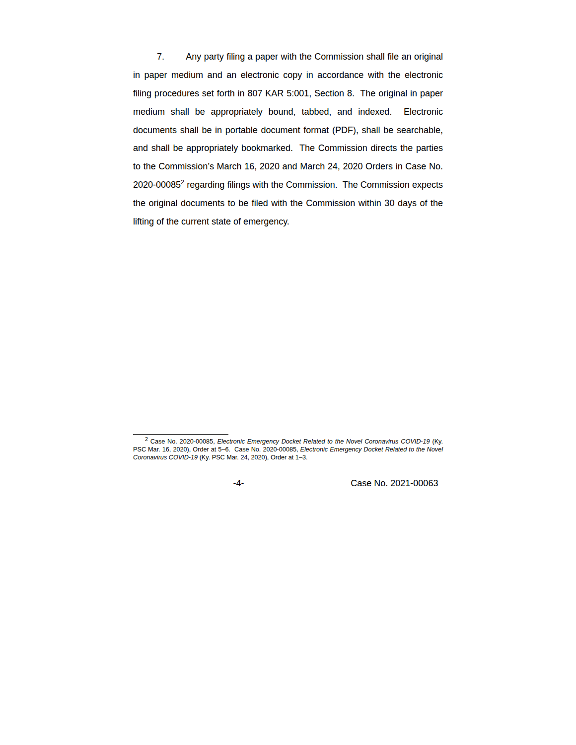7. Any party filing a paper with the Commission shall file an original in paper medium and an electronic copy in accordance with the electronic filing procedures set forth in 807 KAR 5:001, Section 8. The original in paper medium shall be appropriately bound, tabbed, and indexed. Electronic documents shall be in portable document format (PDF), shall be searchable, and shall be appropriately bookmarked. The Commission directs the parties to the Commission’s March 16, 2020 and March 24, 2020 Orders in Case No. 2020-000852 regarding filings with the Commission. The Commission expects the original documents to be filed with the Commission within 30 days of the lifting of the current state of emergency.
2 Case No. 2020-00085, Electronic Emergency Docket Related to the Novel Coronavirus COVID-19 (Ky. PSC Mar. 16, 2020), Order at 5–6. Case No. 2020-00085, Electronic Emergency Docket Related to the Novel Coronavirus COVID-19 (Ky. PSC Mar. 24, 2020), Order at 1–3.
-4- Case No. 2021-00063